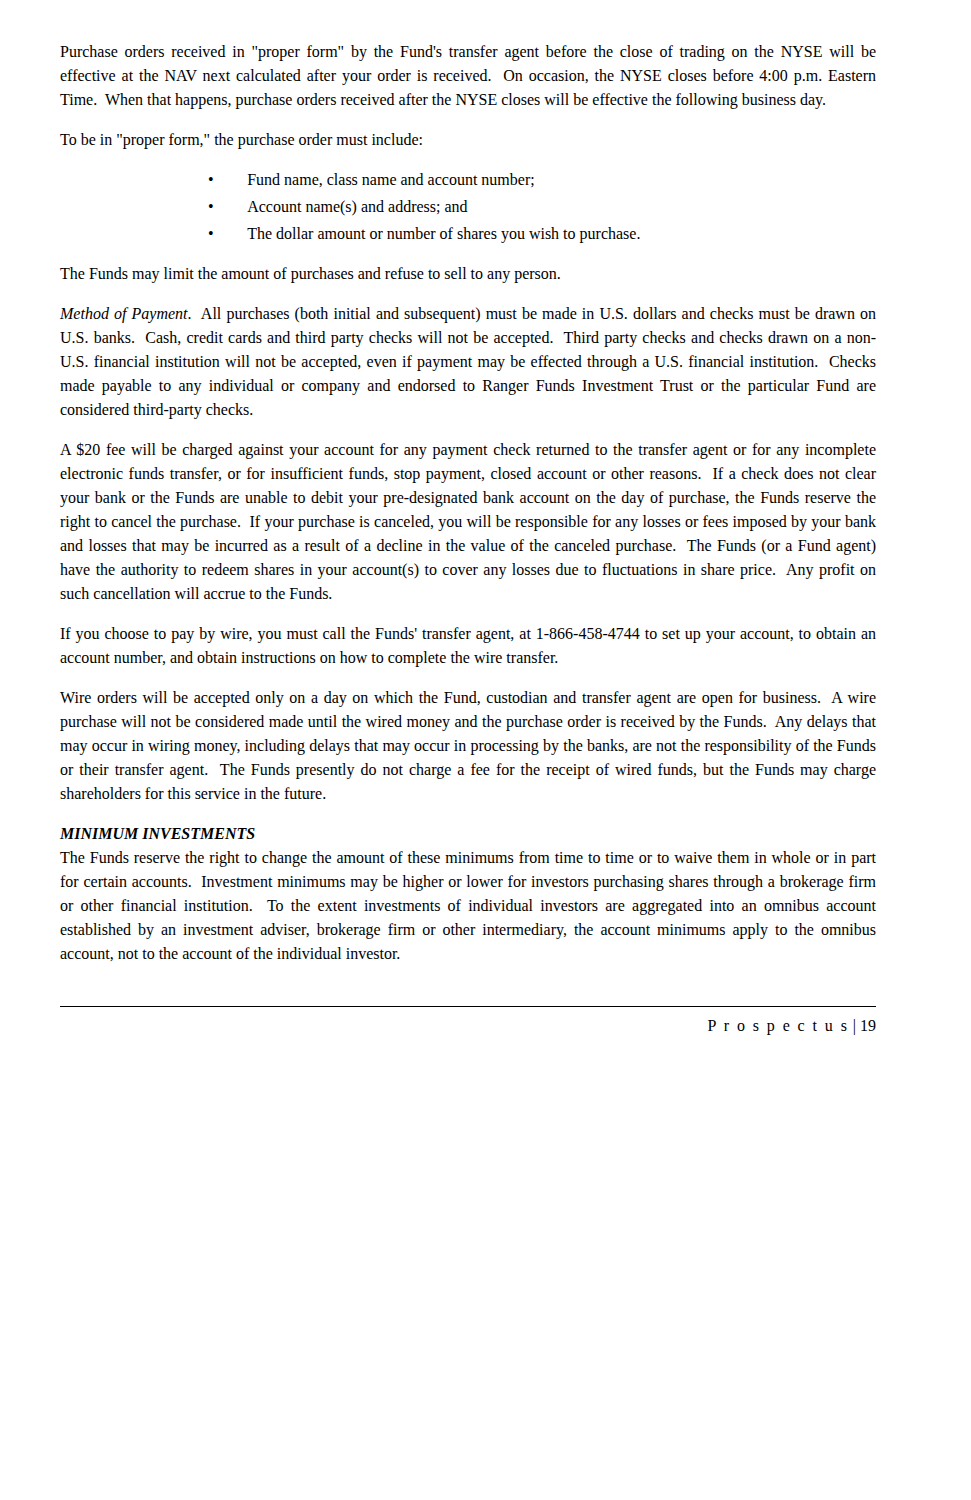Purchase orders received in "proper form" by the Fund's transfer agent before the close of trading on the NYSE will be effective at the NAV next calculated after your order is received. On occasion, the NYSE closes before 4:00 p.m. Eastern Time. When that happens, purchase orders received after the NYSE closes will be effective the following business day.
To be in "proper form," the purchase order must include:
•Fund name, class name and account number;
•Account name(s) and address; and
•The dollar amount or number of shares you wish to purchase.
The Funds may limit the amount of purchases and refuse to sell to any person.
Method of Payment. All purchases (both initial and subsequent) must be made in U.S. dollars and checks must be drawn on U.S. banks. Cash, credit cards and third party checks will not be accepted. Third party checks and checks drawn on a non-U.S. financial institution will not be accepted, even if payment may be effected through a U.S. financial institution. Checks made payable to any individual or company and endorsed to Ranger Funds Investment Trust or the particular Fund are considered third-party checks.
A $20 fee will be charged against your account for any payment check returned to the transfer agent or for any incomplete electronic funds transfer, or for insufficient funds, stop payment, closed account or other reasons. If a check does not clear your bank or the Funds are unable to debit your pre-designated bank account on the day of purchase, the Funds reserve the right to cancel the purchase. If your purchase is canceled, you will be responsible for any losses or fees imposed by your bank and losses that may be incurred as a result of a decline in the value of the canceled purchase. The Funds (or a Fund agent) have the authority to redeem shares in your account(s) to cover any losses due to fluctuations in share price. Any profit on such cancellation will accrue to the Funds.
If you choose to pay by wire, you must call the Funds' transfer agent, at 1-866-458-4744 to set up your account, to obtain an account number, and obtain instructions on how to complete the wire transfer.
Wire orders will be accepted only on a day on which the Fund, custodian and transfer agent are open for business. A wire purchase will not be considered made until the wired money and the purchase order is received by the Funds. Any delays that may occur in wiring money, including delays that may occur in processing by the banks, are not the responsibility of the Funds or their transfer agent. The Funds presently do not charge a fee for the receipt of wired funds, but the Funds may charge shareholders for this service in the future.
MINIMUM INVESTMENTS
The Funds reserve the right to change the amount of these minimums from time to time or to waive them in whole or in part for certain accounts. Investment minimums may be higher or lower for investors purchasing shares through a brokerage firm or other financial institution. To the extent investments of individual investors are aggregated into an omnibus account established by an investment adviser, brokerage firm or other intermediary, the account minimums apply to the omnibus account, not to the account of the individual investor.
P r o s p e c t u s | 19